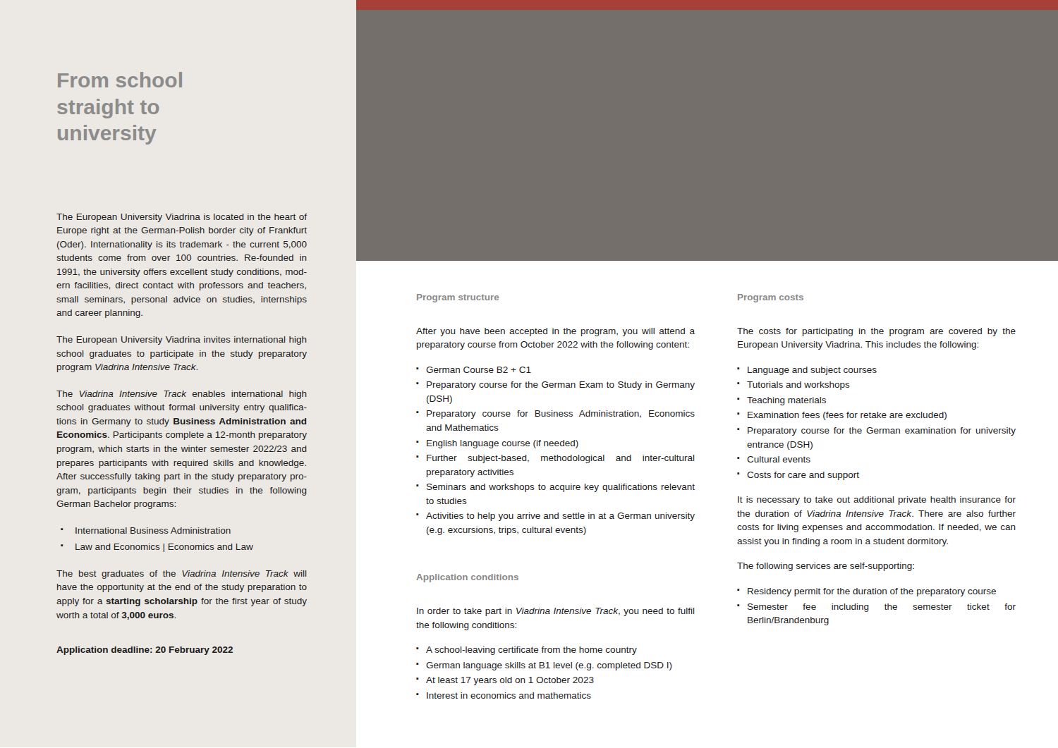From school
straight to
university
The European University Viadrina is located in the heart of Europe right at the German-Polish border city of Frankfurt (Oder). Internationality is its trademark - the current 5,000 students come from over 100 countries. Re-founded in 1991, the university offers excellent study conditions, modern facilities, direct contact with professors and teachers, small seminars, personal advice on studies, internships and career planning.
The European University Viadrina invites international high school graduates to participate in the study preparatory program Viadrina Intensive Track.
The Viadrina Intensive Track enables international high school graduates without formal university entry qualifications in Germany to study Business Administration and Economics. Participants complete a 12-month preparatory program, which starts in the winter semester 2022/23 and prepares participants with required skills and knowledge. After successfully taking part in the study preparatory program, participants begin their studies in the following German Bachelor programs:
International Business Administration
Law and Economics | Economics and Law
The best graduates of the Viadrina Intensive Track will have the opportunity at the end of the study preparation to apply for a starting scholarship for the first year of study worth a total of 3,000 euros.
Application deadline: 20 February 2022
Program structure
After you have been accepted in the program, you will attend a preparatory course from October 2022 with the following content:
German Course B2 + C1
Preparatory course for the German Exam to Study in Germany (DSH)
Preparatory course for Business Administration, Economics and Mathematics
English language course (if needed)
Further subject-based, methodological and inter-cultural preparatory activities
Seminars and workshops to acquire key qualifications relevant to studies
Activities to help you arrive and settle in at a German university (e.g. excursions, trips, cultural events)
Application conditions
In order to take part in Viadrina Intensive Track, you need to fulfil the following conditions:
A school-leaving certificate from the home country
German language skills at B1 level (e.g. completed DSD I)
At least 17 years old on 1 October 2023
Interest in economics and mathematics
Program costs
The costs for participating in the program are covered by the European University Viadrina. This includes the following:
Language and subject courses
Tutorials and workshops
Teaching materials
Examination fees (fees for retake are excluded)
Preparatory course for the German examination for university entrance (DSH)
Cultural events
Costs for care and support
It is necessary to take out additional private health insurance for the duration of Viadrina Intensive Track. There are also further costs for living expenses and accommodation. If needed, we can assist you in finding a room in a student dormitory.
The following services are self-supporting:
Residency permit for the duration of the preparatory course
Semester fee including the semester ticket for Berlin/Brandenburg